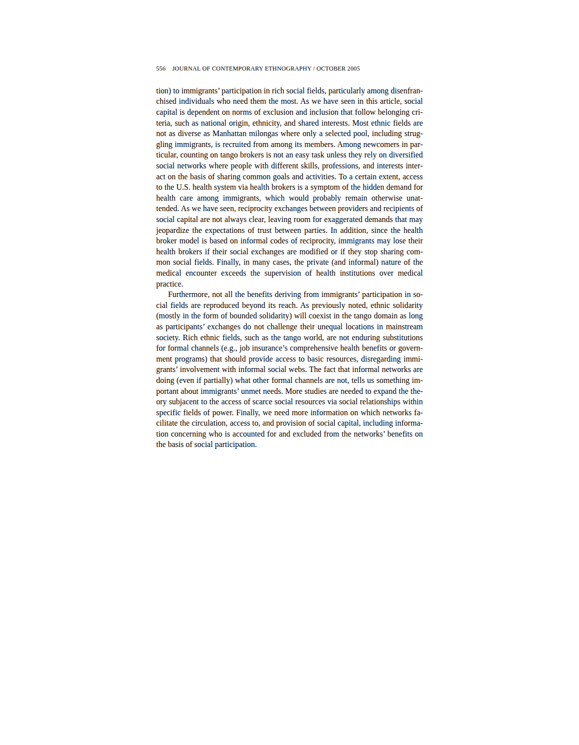556 JOURNAL OF CONTEMPORARY ETHNOGRAPHY / OCTOBER 2005
tion) to immigrants’ participation in rich social fields, particularly among disenfranchised individuals who need them the most. As we have seen in this article, social capital is dependent on norms of exclusion and inclusion that follow belonging criteria, such as national origin, ethnicity, and shared interests. Most ethnic fields are not as diverse as Manhattan milongas where only a selected pool, including struggling immigrants, is recruited from among its members. Among newcomers in particular, counting on tango brokers is not an easy task unless they rely on diversified social networks where people with different skills, professions, and interests interact on the basis of sharing common goals and activities. To a certain extent, access to the U.S. health system via health brokers is a symptom of the hidden demand for health care among immigrants, which would probably remain otherwise unattended. As we have seen, reciprocity exchanges between providers and recipients of social capital are not always clear, leaving room for exaggerated demands that may jeopardize the expectations of trust between parties. In addition, since the health broker model is based on informal codes of reciprocity, immigrants may lose their health brokers if their social exchanges are modified or if they stop sharing common social fields. Finally, in many cases, the private (and informal) nature of the medical encounter exceeds the supervision of health institutions over medical practice.
Furthermore, not all the benefits deriving from immigrants’ participation in social fields are reproduced beyond its reach. As previously noted, ethnic solidarity (mostly in the form of bounded solidarity) will coexist in the tango domain as long as participants’ exchanges do not challenge their unequal locations in mainstream society. Rich ethnic fields, such as the tango world, are not enduring substitutions for formal channels (e.g., job insurance’s comprehensive health benefits or government programs) that should provide access to basic resources, disregarding immigrants’ involvement with informal social webs. The fact that informal networks are doing (even if partially) what other formal channels are not, tells us something important about immigrants’ unmet needs. More studies are needed to expand the theory subjacent to the access of scarce social resources via social relationships within specific fields of power. Finally, we need more information on which networks facilitate the circulation, access to, and provision of social capital, including information concerning who is accounted for and excluded from the networks’ benefits on the basis of social participation.